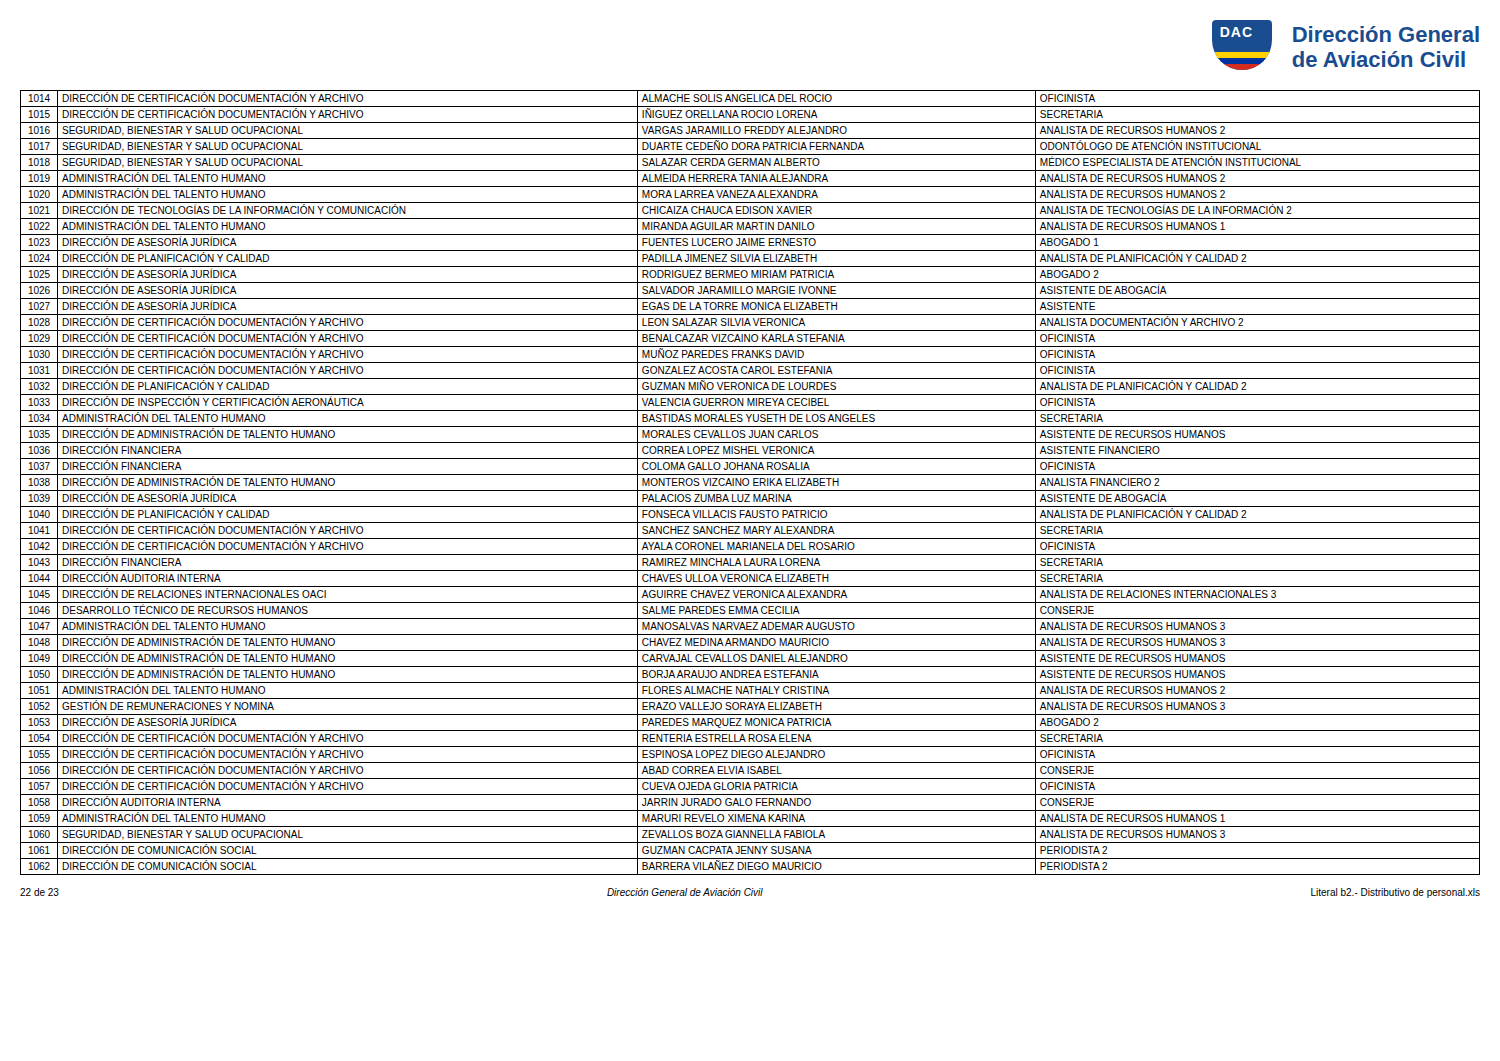DAC
Dirección General
de Aviación Civil
| 1014 | DIRECCIÓN DE CERTIFICACIÓN DOCUMENTACIÓN Y ARCHIVO | ALMACHE SOLIS ANGELICA DEL ROCIO | OFICINISTA |
| 1015 | DIRECCIÓN DE CERTIFICACIÓN DOCUMENTACIÓN Y ARCHIVO | IÑIGUEZ ORELLANA ROCIO LORENA | SECRETARIA |
| 1016 | SEGURIDAD, BIENESTAR Y SALUD OCUPACIONAL | VARGAS JARAMILLO FREDDY ALEJANDRO | ANALISTA DE RECURSOS HUMANOS 2 |
| 1017 | SEGURIDAD, BIENESTAR Y SALUD OCUPACIONAL | DUARTE CEDEÑO DORA PATRICIA FERNANDA | ODONTÓLOGO DE ATENCIÓN INSTITUCIONAL |
| 1018 | SEGURIDAD, BIENESTAR Y SALUD OCUPACIONAL | SALAZAR CERDA GERMAN ALBERTO | MÉDICO ESPECIALISTA DE ATENCIÓN INSTITUCIONAL |
| 1019 | ADMINISTRACIÓN DEL TALENTO HUMANO | ALMEIDA HERRERA TANIA ALEJANDRA | ANALISTA DE RECURSOS HUMANOS 2 |
| 1020 | ADMINISTRACIÓN DEL TALENTO HUMANO | MORA LARREA VANEZA ALEXANDRA | ANALISTA DE RECURSOS HUMANOS 2 |
| 1021 | DIRECCIÓN DE TECNOLOGÍAS DE LA INFORMACIÓN Y COMUNICACIÓN | CHICAIZA CHAUCA EDISON XAVIER | ANALISTA DE TECNOLOGÍAS DE LA INFORMACIÓN 2 |
| 1022 | ADMINISTRACIÓN DEL TALENTO HUMANO | MIRANDA AGUILAR MARTIN DANILO | ANALISTA DE RECURSOS HUMANOS 1 |
| 1023 | DIRECCIÓN DE ASESORÍA JURÍDICA | FUENTES LUCERO JAIME ERNESTO | ABOGADO 1 |
| 1024 | DIRECCIÓN DE PLANIFICACIÓN Y CALIDAD | PADILLA JIMENEZ SILVIA ELIZABETH | ANALISTA DE PLANIFICACIÓN Y CALIDAD 2 |
| 1025 | DIRECCIÓN DE ASESORÍA JURÍDICA | RODRIGUEZ BERMEO MIRIAM PATRICIA | ABOGADO 2 |
| 1026 | DIRECCIÓN DE ASESORÍA JURÍDICA | SALVADOR JARAMILLO MARGIE IVONNE | ASISTENTE DE ABOGACÍA |
| 1027 | DIRECCIÓN DE ASESORÍA JURÍDICA | EGAS DE LA TORRE MONICA ELIZABETH | ASISTENTE |
| 1028 | DIRECCIÓN DE CERTIFICACIÓN DOCUMENTACIÓN Y ARCHIVO | LEON SALAZAR SILVIA VERONICA | ANALISTA DOCUMENTACIÓN Y ARCHIVO 2 |
| 1029 | DIRECCIÓN DE CERTIFICACIÓN DOCUMENTACIÓN Y ARCHIVO | BENALCAZAR VIZCAINO KARLA STEFANIA | OFICINISTA |
| 1030 | DIRECCIÓN DE CERTIFICACIÓN DOCUMENTACIÓN Y ARCHIVO | MUÑOZ PAREDES FRANKS DAVID | OFICINISTA |
| 1031 | DIRECCIÓN DE CERTIFICACIÓN DOCUMENTACIÓN Y ARCHIVO | GONZALEZ ACOSTA CAROL ESTEFANIA | OFICINISTA |
| 1032 | DIRECCIÓN DE PLANIFICACIÓN Y CALIDAD | GUZMAN MIÑO VERONICA DE LOURDES | ANALISTA DE PLANIFICACIÓN Y CALIDAD 2 |
| 1033 | DIRECCIÓN DE INSPECCIÓN Y CERTIFICACIÓN AERONÁUTICA | VALENCIA GUERRON MIREYA CECIBEL | OFICINISTA |
| 1034 | ADMINISTRACIÓN DEL TALENTO HUMANO | BASTIDAS MORALES YUSETH DE LOS ANGELES | SECRETARIA |
| 1035 | DIRECCIÓN DE ADMINISTRACIÓN DE TALENTO HUMANO | MORALES CEVALLOS JUAN CARLOS | ASISTENTE DE RECURSOS HUMANOS |
| 1036 | DIRECCIÓN FINANCIERA | CORREA LOPEZ MISHEL VERONICA | ASISTENTE FINANCIERO |
| 1037 | DIRECCIÓN FINANCIERA | COLOMA GALLO JOHANA ROSALIA | OFICINISTA |
| 1038 | DIRECCIÓN DE ADMINISTRACIÓN DE TALENTO HUMANO | MONTEROS VIZCAINO ERIKA ELIZABETH | ANALISTA FINANCIERO 2 |
| 1039 | DIRECCIÓN DE ASESORÍA JURÍDICA | PALACIOS ZUMBA LUZ MARINA | ASISTENTE DE ABOGACÍA |
| 1040 | DIRECCIÓN DE PLANIFICACIÓN Y CALIDAD | FONSECA VILLACIS FAUSTO PATRICIO | ANALISTA DE PLANIFICACIÓN Y CALIDAD 2 |
| 1041 | DIRECCIÓN DE CERTIFICACIÓN DOCUMENTACIÓN Y ARCHIVO | SANCHEZ SANCHEZ MARY ALEXANDRA | SECRETARIA |
| 1042 | DIRECCIÓN DE CERTIFICACIÓN DOCUMENTACIÓN Y ARCHIVO | AYALA CORONEL MARIANELA DEL ROSARIO | OFICINISTA |
| 1043 | DIRECCIÓN FINANCIERA | RAMIREZ MINCHALA LAURA LORENA | SECRETARIA |
| 1044 | DIRECCIÓN AUDITORIA INTERNA | CHAVES ULLOA VERONICA ELIZABETH | SECRETARIA |
| 1045 | DIRECCIÓN DE RELACIONES INTERNACIONALES OACI | AGUIRRE CHAVEZ VERONICA ALEXANDRA | ANALISTA DE RELACIONES INTERNACIONALES 3 |
| 1046 | DESARROLLO TÉCNICO DE RECURSOS HUMANOS | SALME PAREDES EMMA CECILIA | CONSERJE |
| 1047 | ADMINISTRACIÓN DEL TALENTO HUMANO | MANOSALVAS NARVAEZ ADEMAR AUGUSTO | ANALISTA DE RECURSOS HUMANOS 3 |
| 1048 | DIRECCIÓN DE ADMINISTRACIÓN DE TALENTO HUMANO | CHAVEZ MEDINA ARMANDO MAURICIO | ANALISTA DE RECURSOS HUMANOS 3 |
| 1049 | DIRECCIÓN DE ADMINISTRACIÓN DE TALENTO HUMANO | CARVAJAL CEVALLOS DANIEL ALEJANDRO | ASISTENTE DE RECURSOS HUMANOS |
| 1050 | DIRECCIÓN DE ADMINISTRACIÓN DE TALENTO HUMANO | BORJA ARAUJO ANDREA ESTEFANIA | ASISTENTE DE RECURSOS HUMANOS |
| 1051 | ADMINISTRACIÓN DEL TALENTO HUMANO | FLORES ALMACHE NATHALY CRISTINA | ANALISTA DE RECURSOS HUMANOS 2 |
| 1052 | GESTIÓN DE REMUNERACIONES Y NOMINA | ERAZO VALLEJO SORAYA ELIZABETH | ANALISTA DE RECURSOS HUMANOS 3 |
| 1053 | DIRECCIÓN DE ASESORÍA JURÍDICA | PAREDES MARQUEZ MONICA PATRICIA | ABOGADO 2 |
| 1054 | DIRECCIÓN DE CERTIFICACIÓN DOCUMENTACIÓN Y ARCHIVO | RENTERIA ESTRELLA ROSA ELENA | SECRETARIA |
| 1055 | DIRECCIÓN DE CERTIFICACIÓN DOCUMENTACIÓN Y ARCHIVO | ESPINOSA LOPEZ DIEGO ALEJANDRO | OFICINISTA |
| 1056 | DIRECCIÓN DE CERTIFICACIÓN DOCUMENTACIÓN Y ARCHIVO | ABAD CORREA ELVIA ISABEL | CONSERJE |
| 1057 | DIRECCIÓN DE CERTIFICACIÓN DOCUMENTACIÓN Y ARCHIVO | CUEVA OJEDA GLORIA PATRICIA | OFICINISTA |
| 1058 | DIRECCIÓN AUDITORIA INTERNA | JARRIN JURADO GALO FERNANDO | CONSERJE |
| 1059 | ADMINISTRACIÓN DEL TALENTO HUMANO | MARURI REVELO XIMENA KARINA | ANALISTA DE RECURSOS HUMANOS 1 |
| 1060 | SEGURIDAD, BIENESTAR Y SALUD OCUPACIONAL | ZEVALLOS BOZA GIANNELLA FABIOLA | ANALISTA DE RECURSOS HUMANOS 3 |
| 1061 | DIRECCIÓN DE COMUNICACIÓN SOCIAL | GUZMAN CACPATA JENNY SUSANA | PERIODISTA 2 |
| 1062 | DIRECCIÓN DE COMUNICACIÓN SOCIAL | BARRERA VILAÑEZ DIEGO MAURICIO | PERIODISTA 2 |
22 de 23
Dirección General de Aviación Civil
Literal b2.- Distributivo de personal.xls